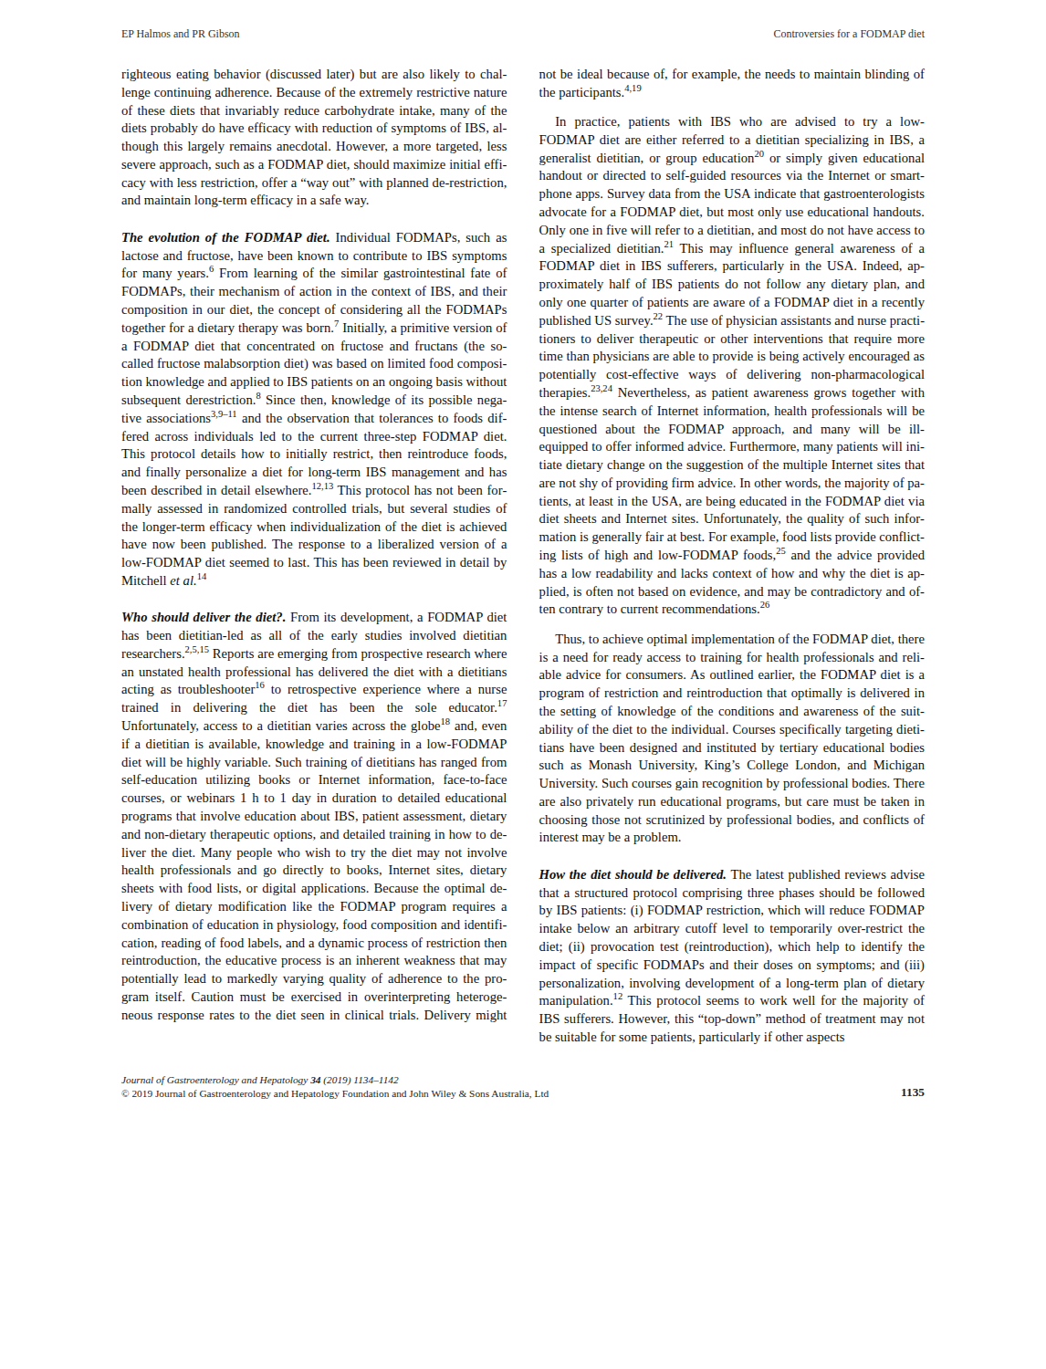EP Halmos and PR Gibson Controversies for a FODMAP diet
righteous eating behavior (discussed later) but are also likely to challenge continuing adherence. Because of the extremely restrictive nature of these diets that invariably reduce carbohydrate intake, many of the diets probably do have efficacy with reduction of symptoms of IBS, although this largely remains anecdotal. However, a more targeted, less severe approach, such as a FODMAP diet, should maximize initial efficacy with less restriction, offer a “way out” with planned de-restriction, and maintain long-term efficacy in a safe way.
The evolution of the FODMAP diet.
Individual FODMAPs, such as lactose and fructose, have been known to contribute to IBS symptoms for many years.6 From learning of the similar gastrointestinal fate of FODMAPs, their mechanism of action in the context of IBS, and their composition in our diet, the concept of considering all the FODMAPs together for a dietary therapy was born.7 Initially, a primitive version of a FODMAP diet that concentrated on fructose and fructans (the so-called fructose malabsorption diet) was based on limited food composition knowledge and applied to IBS patients on an ongoing basis without subsequent derestriction.8 Since then, knowledge of its possible negative associations3,9–11 and the observation that tolerances to foods differed across individuals led to the current three-step FODMAP diet. This protocol details how to initially restrict, then reintroduce foods, and finally personalize a diet for long-term IBS management and has been described in detail elsewhere.12,13 This protocol has not been formally assessed in randomized controlled trials, but several studies of the longer-term efficacy when individualization of the diet is achieved have now been published. The response to a liberalized version of a low-FODMAP diet seemed to last. This has been reviewed in detail by Mitchell et al.14
Who should deliver the diet?.
From its development, a FODMAP diet has been dietitian-led as all of the early studies involved dietitian researchers.2,5,15 Reports are emerging from prospective research where an unstated health professional has delivered the diet with a dietitians acting as troubleshooter16 to retrospective experience where a nurse trained in delivering the diet has been the sole educator.17 Unfortunately, access to a dietitian varies across the globe18 and, even if a dietitian is available, knowledge and training in a low-FODMAP diet will be highly variable. Such training of dietitians has ranged from self-education utilizing books or Internet information, face-to-face courses, or webinars 1 h to 1 day in duration to detailed educational programs that involve education about IBS, patient assessment, dietary and non-dietary therapeutic options, and detailed training in how to deliver the diet. Many people who wish to try the diet may not involve health professionals and go directly to books, Internet sites, dietary sheets with food lists, or digital applications. Because the optimal delivery of dietary modification like the FODMAP program requires a combination of education in physiology, food composition and identification, reading of food labels, and a dynamic process of restriction then reintroduction, the educative process is an inherent weakness that may potentially lead to markedly varying quality of adherence to the program itself. Caution must be exercised in overinterpreting heterogeneous response rates to the diet seen in clinical trials. Delivery might not be ideal because of, for example, the needs to maintain blinding of the participants.4,19
In practice, patients with IBS who are advised to try a low-FODMAP diet are either referred to a dietitian specializing in IBS, a generalist dietitian, or group education20 or simply given educational handout or directed to self-guided resources via the Internet or smartphone apps. Survey data from the USA indicate that gastroenterologists advocate for a FODMAP diet, but most only use educational handouts. Only one in five will refer to a dietitian, and most do not have access to a specialized dietitian.21 This may influence general awareness of a FODMAP diet in IBS sufferers, particularly in the USA. Indeed, approximately half of IBS patients do not follow any dietary plan, and only one quarter of patients are aware of a FODMAP diet in a recently published US survey.22 The use of physician assistants and nurse practitioners to deliver therapeutic or other interventions that require more time than physicians are able to provide is being actively encouraged as potentially cost-effective ways of delivering non-pharmacological therapies.23,24 Nevertheless, as patient awareness grows together with the intense search of Internet information, health professionals will be questioned about the FODMAP approach, and many will be ill-equipped to offer informed advice. Furthermore, many patients will initiate dietary change on the suggestion of the multiple Internet sites that are not shy of providing firm advice. In other words, the majority of patients, at least in the USA, are being educated in the FODMAP diet via diet sheets and Internet sites. Unfortunately, the quality of such information is generally fair at best. For example, food lists provide conflicting lists of high and low-FODMAP foods,25 and the advice provided has a low readability and lacks context of how and why the diet is applied, is often not based on evidence, and may be contradictory and often contrary to current recommendations.26
Thus, to achieve optimal implementation of the FODMAP diet, there is a need for ready access to training for health professionals and reliable advice for consumers. As outlined earlier, the FODMAP diet is a program of restriction and reintroduction that optimally is delivered in the setting of knowledge of the conditions and awareness of the suitability of the diet to the individual. Courses specifically targeting dietitians have been designed and instituted by tertiary educational bodies such as Monash University, King’s College London, and Michigan University. Such courses gain recognition by professional bodies. There are also privately run educational programs, but care must be taken in choosing those not scrutinized by professional bodies, and conflicts of interest may be a problem.
How the diet should be delivered.
The latest published reviews advise that a structured protocol comprising three phases should be followed by IBS patients: (i) FODMAP restriction, which will reduce FODMAP intake below an arbitrary cutoff level to temporarily over-restrict the diet; (ii) provocation test (reintroduction), which help to identify the impact of specific FODMAPs and their doses on symptoms; and (iii) personalization, involving development of a long-term plan of dietary manipulation.12 This protocol seems to work well for the majority of IBS sufferers. However, this “top-down” method of treatment may not be suitable for some patients, particularly if other aspects
Journal of Gastroenterology and Hepatology 34 (2019) 1134–1142
© 2019 Journal of Gastroenterology and Hepatology Foundation and John Wiley & Sons Australia, Ltd
1135